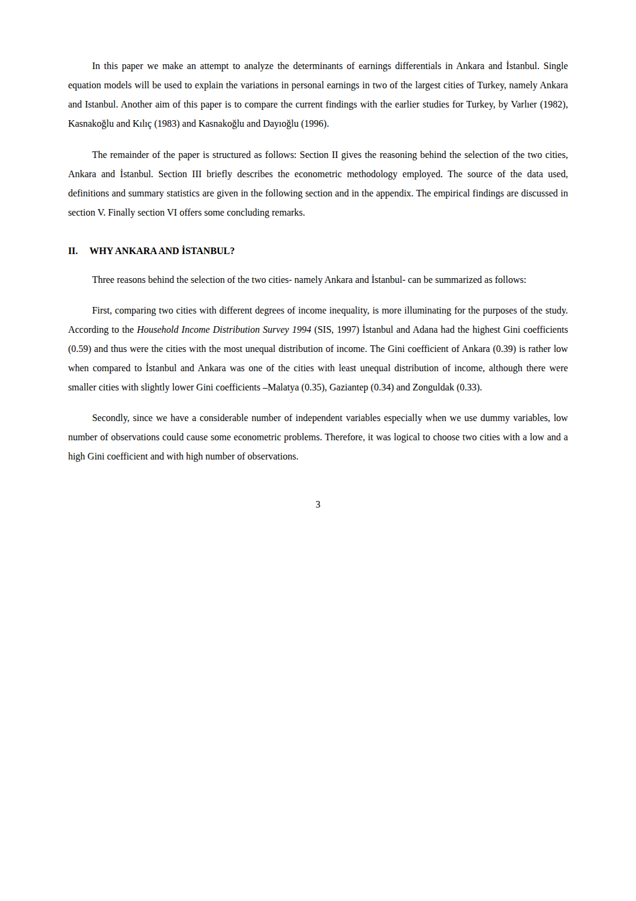In this paper we make an attempt to analyze the determinants of earnings differentials in Ankara and İstanbul. Single equation models will be used to explain the variations in personal earnings in two of the largest cities of Turkey, namely Ankara and Istanbul. Another aim of this paper is to compare the current findings with the earlier studies for Turkey, by Varlıer (1982), Kasnakoğlu and Kılıç (1983) and Kasnakoğlu and Dayıoğlu (1996).
The remainder of the paper is structured as follows: Section II gives the reasoning behind the selection of the two cities, Ankara and İstanbul. Section III briefly describes the econometric methodology employed. The source of the data used, definitions and summary statistics are given in the following section and in the appendix. The empirical findings are discussed in section V. Finally section VI offers some concluding remarks.
II. WHY ANKARA AND İSTANBUL?
Three reasons behind the selection of the two cities- namely Ankara and İstanbul- can be summarized as follows:
First, comparing two cities with different degrees of income inequality, is more illuminating for the purposes of the study. According to the Household Income Distribution Survey 1994 (SIS, 1997) İstanbul and Adana had the highest Gini coefficients (0.59) and thus were the cities with the most unequal distribution of income. The Gini coefficient of Ankara (0.39) is rather low when compared to İstanbul and Ankara was one of the cities with least unequal distribution of income, although there were smaller cities with slightly lower Gini coefficients –Malatya (0.35), Gaziantep (0.34) and Zonguldak (0.33).
Secondly, since we have a considerable number of independent variables especially when we use dummy variables, low number of observations could cause some econometric problems. Therefore, it was logical to choose two cities with a low and a high Gini coefficient and with high number of observations.
3